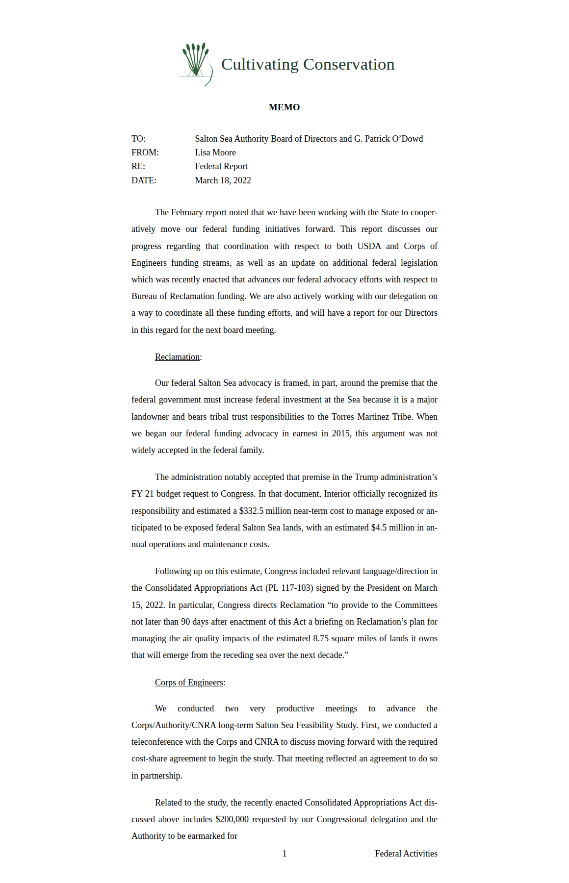Cultivating Conservation
MEMO
| TO: | Salton Sea Authority Board of Directors and G. Patrick O’Dowd |
| FROM: | Lisa Moore |
| RE: | Federal Report |
| DATE: | March 18, 2022 |
The February report noted that we have been working with the State to cooperatively move our federal funding initiatives forward. This report discusses our progress regarding that coordination with respect to both USDA and Corps of Engineers funding streams, as well as an update on additional federal legislation which was recently enacted that advances our federal advocacy efforts with respect to Bureau of Reclamation funding. We are also actively working with our delegation on a way to coordinate all these funding efforts, and will have a report for our Directors in this regard for the next board meeting.
Reclamation:
Our federal Salton Sea advocacy is framed, in part, around the premise that the federal government must increase federal investment at the Sea because it is a major landowner and bears tribal trust responsibilities to the Torres Martinez Tribe. When we began our federal funding advocacy in earnest in 2015, this argument was not widely accepted in the federal family.
The administration notably accepted that premise in the Trump administration’s FY 21 budget request to Congress. In that document, Interior officially recognized its responsibility and estimated a $332.5 million near-term cost to manage exposed or anticipated to be exposed federal Salton Sea lands, with an estimated $4.5 million in annual operations and maintenance costs.
Following up on this estimate, Congress included relevant language/direction in the Consolidated Appropriations Act (PL 117-103) signed by the President on March 15, 2022. In particular, Congress directs Reclamation “to provide to the Committees not later than 90 days after enactment of this Act a briefing on Reclamation’s plan for managing the air quality impacts of the estimated 8.75 square miles of lands it owns that will emerge from the receding sea over the next decade.”
Corps of Engineers:
We conducted two very productive meetings to advance the Corps/Authority/CNRA long-term Salton Sea Feasibility Study. First, we conducted a teleconference with the Corps and CNRA to discuss moving forward with the required cost-share agreement to begin the study. That meeting reflected an agreement to do so in partnership.
Related to the study, the recently enacted Consolidated Appropriations Act discussed above includes $200,000 requested by our Congressional delegation and the Authority to be earmarked for
1
Federal Activities